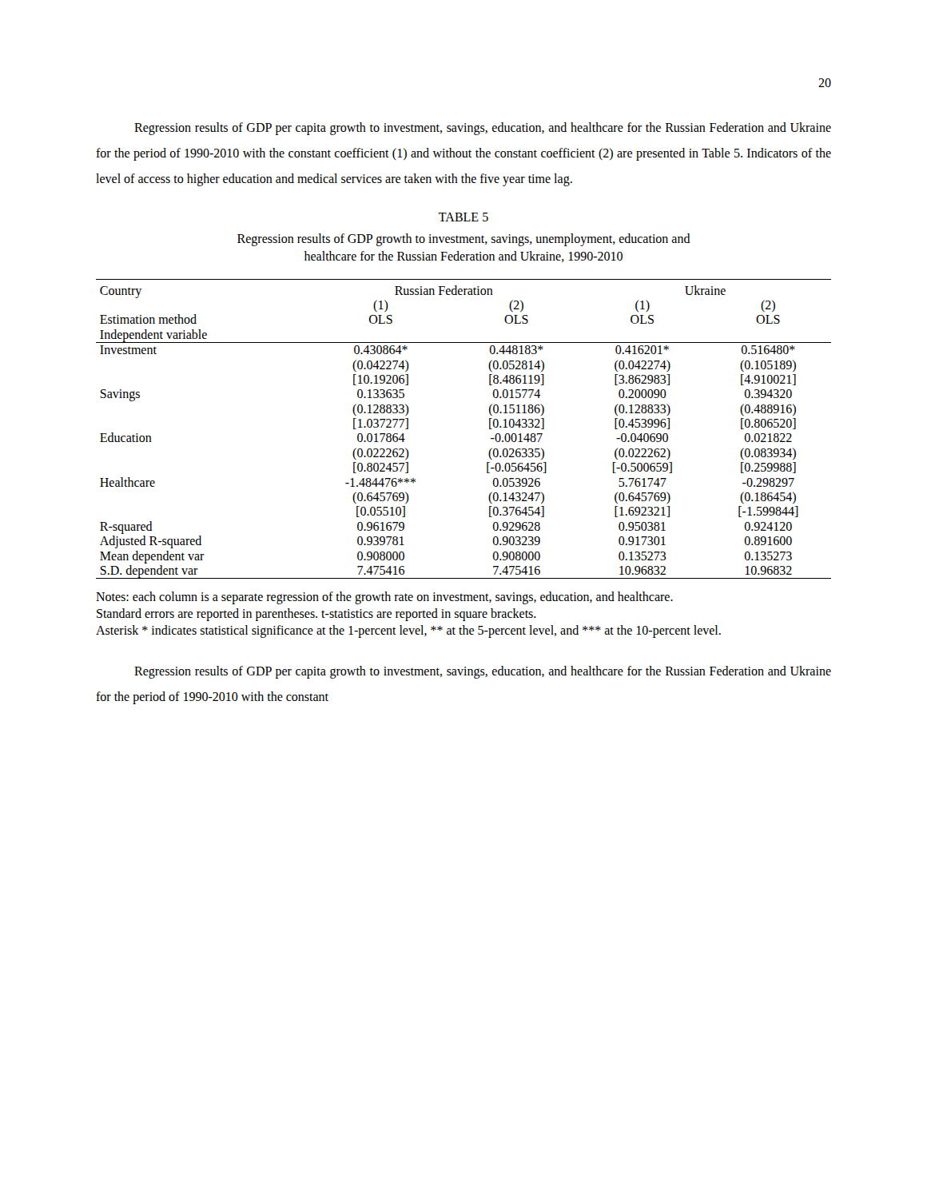20
Regression results of GDP per capita growth to investment, savings, education, and healthcare for the Russian Federation and Ukraine for the period of 1990-2010 with the constant coefficient (1) and without the constant coefficient (2) are presented in Table 5. Indicators of the level of access to higher education and medical services are taken with the five year time lag.
TABLE 5
Regression results of GDP growth to investment, savings, unemployment, education and
healthcare for the Russian Federation and Ukraine, 1990-2010
| Country | Russian Federation | Ukraine |
| --- | --- | --- |
| | (1) | (2) | (1) | (2) |
| Estimation method | OLS | OLS | OLS | OLS |
| Independent variable | | | | |
| Investment | 0.430864* | 0.448183* | 0.416201* | 0.516480* |
| | (0.042274) | (0.052814) | (0.042274) | (0.105189) |
| | [10.19206] | [8.486119] | [3.862983] | [4.910021] |
| Savings | 0.133635 | 0.015774 | 0.200090 | 0.394320 |
| | (0.128833) | (0.151186) | (0.128833) | (0.488916) |
| | [1.037277] | [0.104332] | [0.453996] | [0.806520] |
| Education | 0.017864 | -0.001487 | -0.040690 | 0.021822 |
| | (0.022262) | (0.026335) | (0.022262) | (0.083934) |
| | [0.802457] | [-0.056456] | [-0.500659] | [0.259988] |
| Healthcare | -1.484476*** | 0.053926 | 5.761747 | -0.298297 |
| | (0.645769) | (0.143247) | (0.645769) | (0.186454) |
| | [0.05510] | [0.376454] | [1.692321] | [-1.599844] |
| R-squared | 0.961679 | 0.929628 | 0.950381 | 0.924120 |
| Adjusted R-squared | 0.939781 | 0.903239 | 0.917301 | 0.891600 |
| Mean dependent var | 0.908000 | 0.908000 | 0.135273 | 0.135273 |
| S.D. dependent var | 7.475416 | 7.475416 | 10.96832 | 10.96832 |
Notes: each column is a separate regression of the growth rate on investment, savings, education, and healthcare.
Standard errors are reported in parentheses. t-statistics are reported in square brackets.
Asterisk * indicates statistical significance at the 1-percent level, ** at the 5-percent level, and *** at the 10-percent level.
Regression results of GDP per capita growth to investment, savings, education, and healthcare for the Russian Federation and Ukraine for the period of 1990-2010 with the constant